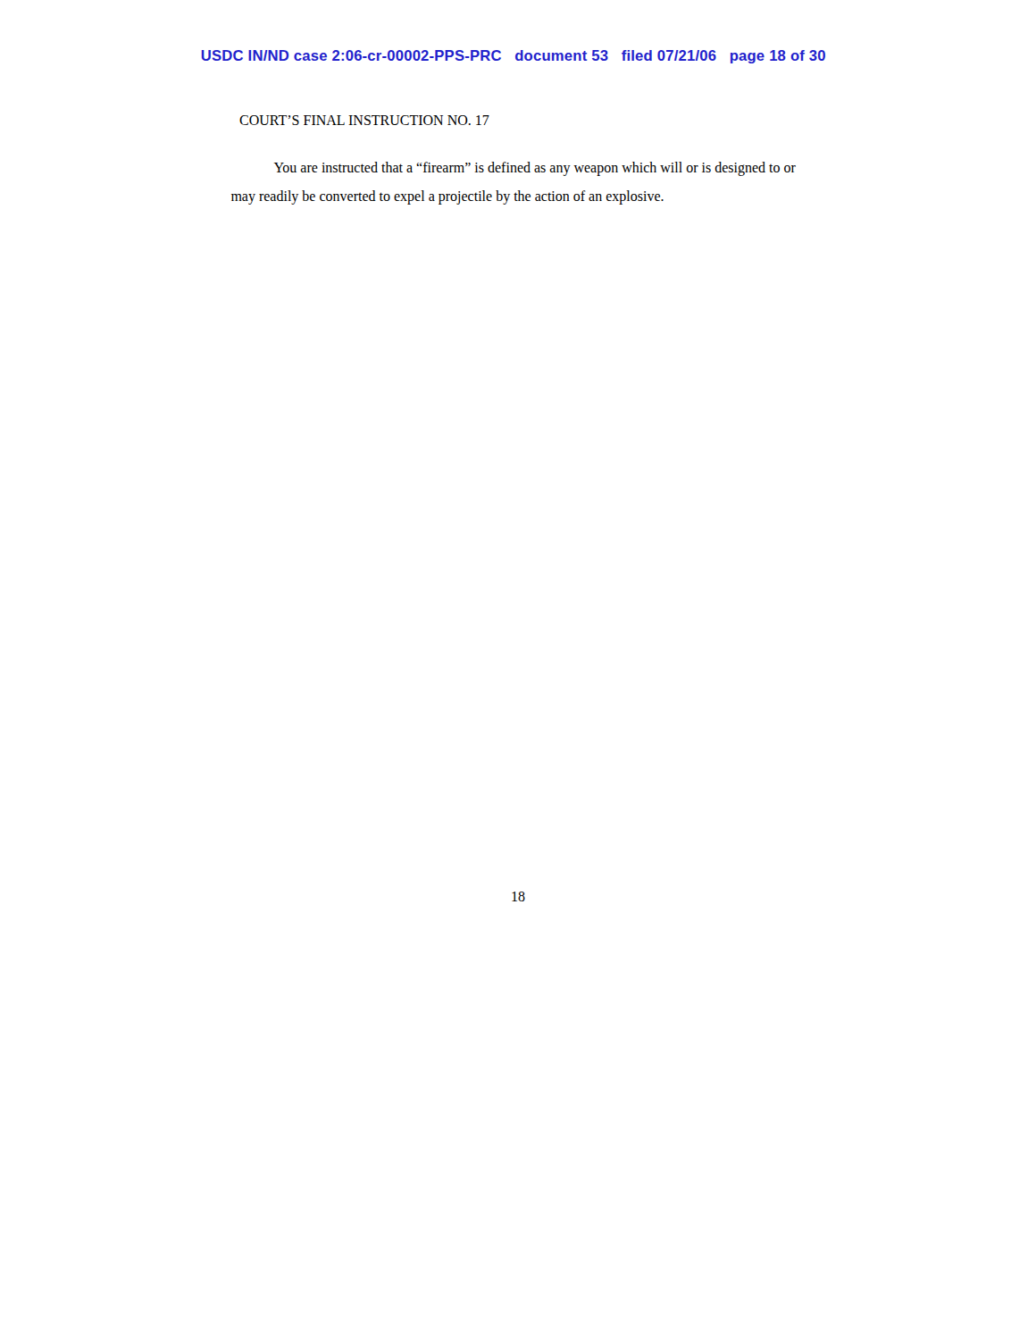USDC IN/ND case 2:06-cr-00002-PPS-PRC document 53 filed 07/21/06 page 18 of 30
COURT’S FINAL INSTRUCTION NO. 17
You are instructed that a “firearm” is defined as any weapon which will or is designed to or may readily be converted to expel a projectile by the action of an explosive.
18